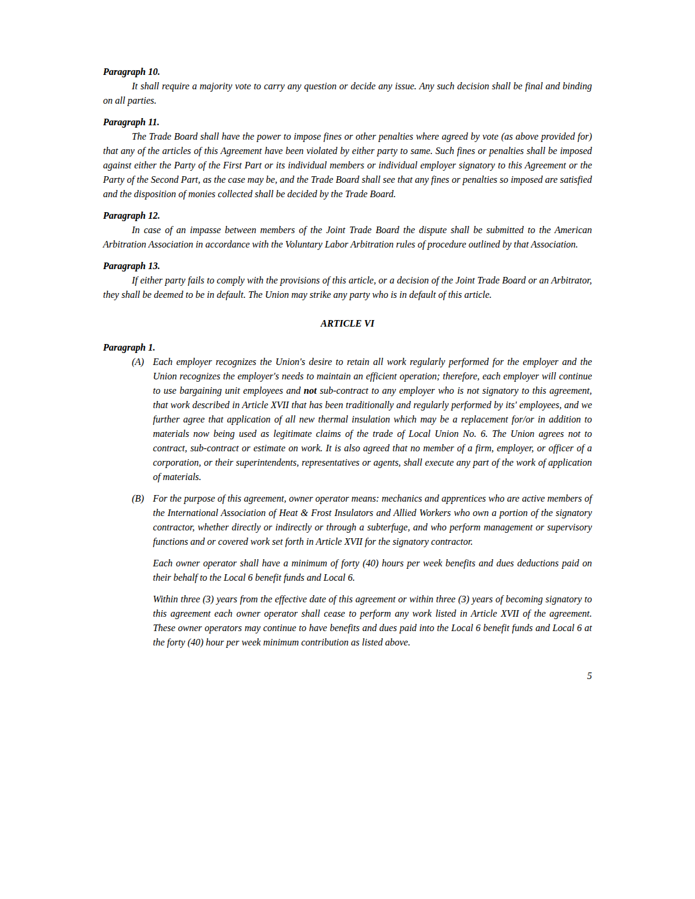Paragraph 10.
It shall require a majority vote to carry any question or decide any issue. Any such decision shall be final and binding on all parties.
Paragraph 11.
The Trade Board shall have the power to impose fines or other penalties where agreed by vote (as above provided for) that any of the articles of this Agreement have been violated by either party to same. Such fines or penalties shall be imposed against either the Party of the First Part or its individual members or individual employer signatory to this Agreement or the Party of the Second Part, as the case may be, and the Trade Board shall see that any fines or penalties so imposed are satisfied and the disposition of monies collected shall be decided by the Trade Board.
Paragraph 12.
In case of an impasse between members of the Joint Trade Board the dispute shall be submitted to the American Arbitration Association in accordance with the Voluntary Labor Arbitration rules of procedure outlined by that Association.
Paragraph 13.
If either party fails to comply with the provisions of this article, or a decision of the Joint Trade Board or an Arbitrator, they shall be deemed to be in default. The Union may strike any party who is in default of this article.
ARTICLE VI
Paragraph 1.
(A)
Each employer recognizes the Union's desire to retain all work regularly performed for the employer and the Union recognizes the employer's needs to maintain an efficient operation; therefore, each employer will continue to use bargaining unit employees and not sub-contract to any employer who is not signatory to this agreement, that work described in Article XVII that has been traditionally and regularly performed by its' employees, and we further agree that application of all new thermal insulation which may be a replacement for/or in addition to materials now being used as legitimate claims of the trade of Local Union No. 6. The Union agrees not to contract, sub-contract or estimate on work. It is also agreed that no member of a firm, employer, or officer of a corporation, or their superintendents, representatives or agents, shall execute any part of the work of application of materials.
(B)
For the purpose of this agreement, owner operator means: mechanics and apprentices who are active members of the International Association of Heat & Frost Insulators and Allied Workers who own a portion of the signatory contractor, whether directly or indirectly or through a subterfuge, and who perform management or supervisory functions and or covered work set forth in Article XVII for the signatory contractor.
Each owner operator shall have a minimum of forty (40) hours per week benefits and dues deductions paid on their behalf to the Local 6 benefit funds and Local 6.
Within three (3) years from the effective date of this agreement or within three (3) years of becoming signatory to this agreement each owner operator shall cease to perform any work listed in Article XVII of the agreement. These owner operators may continue to have benefits and dues paid into the Local 6 benefit funds and Local 6 at the forty (40) hour per week minimum contribution as listed above.
5